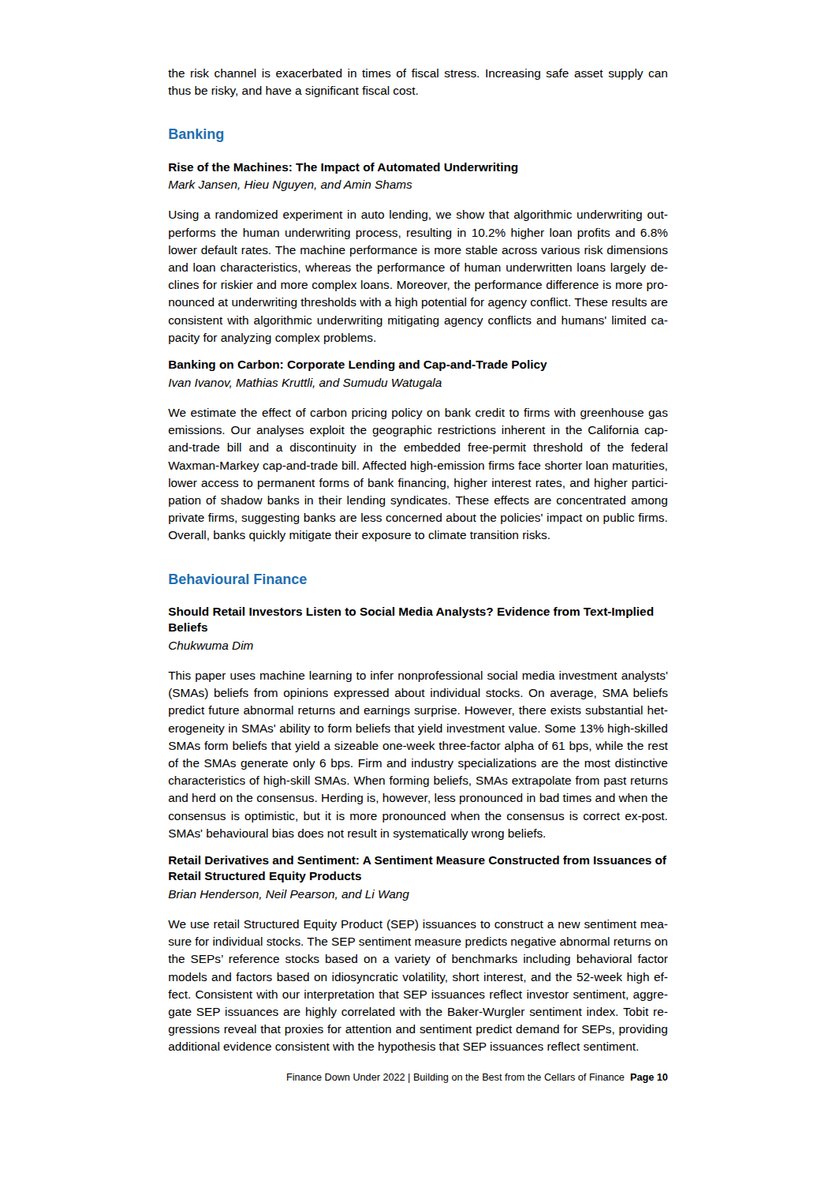the risk channel is exacerbated in times of fiscal stress. Increasing safe asset supply can thus be risky, and have a significant fiscal cost.
Banking
Rise of the Machines: The Impact of Automated Underwriting
Mark Jansen, Hieu Nguyen, and Amin Shams
Using a randomized experiment in auto lending, we show that algorithmic underwriting outperforms the human underwriting process, resulting in 10.2% higher loan profits and 6.8% lower default rates. The machine performance is more stable across various risk dimensions and loan characteristics, whereas the performance of human underwritten loans largely declines for riskier and more complex loans. Moreover, the performance difference is more pronounced at underwriting thresholds with a high potential for agency conflict. These results are consistent with algorithmic underwriting mitigating agency conflicts and humans' limited capacity for analyzing complex problems.
Banking on Carbon: Corporate Lending and Cap-and-Trade Policy
Ivan Ivanov, Mathias Kruttli, and Sumudu Watugala
We estimate the effect of carbon pricing policy on bank credit to firms with greenhouse gas emissions. Our analyses exploit the geographic restrictions inherent in the California cap-and-trade bill and a discontinuity in the embedded free-permit threshold of the federal Waxman-Markey cap-and-trade bill. Affected high-emission firms face shorter loan maturities, lower access to permanent forms of bank financing, higher interest rates, and higher participation of shadow banks in their lending syndicates. These effects are concentrated among private firms, suggesting banks are less concerned about the policies' impact on public firms. Overall, banks quickly mitigate their exposure to climate transition risks.
Behavioural Finance
Should Retail Investors Listen to Social Media Analysts? Evidence from Text-Implied Beliefs
Chukwuma Dim
This paper uses machine learning to infer nonprofessional social media investment analysts' (SMAs) beliefs from opinions expressed about individual stocks. On average, SMA beliefs predict future abnormal returns and earnings surprise. However, there exists substantial heterogeneity in SMAs' ability to form beliefs that yield investment value. Some 13% high-skilled SMAs form beliefs that yield a sizeable one-week three-factor alpha of 61 bps, while the rest of the SMAs generate only 6 bps. Firm and industry specializations are the most distinctive characteristics of high-skill SMAs. When forming beliefs, SMAs extrapolate from past returns and herd on the consensus. Herding is, however, less pronounced in bad times and when the consensus is optimistic, but it is more pronounced when the consensus is correct ex-post. SMAs' behavioural bias does not result in systematically wrong beliefs.
Retail Derivatives and Sentiment: A Sentiment Measure Constructed from Issuances of Retail Structured Equity Products
Brian Henderson, Neil Pearson, and Li Wang
We use retail Structured Equity Product (SEP) issuances to construct a new sentiment measure for individual stocks. The SEP sentiment measure predicts negative abnormal returns on the SEPs’ reference stocks based on a variety of benchmarks including behavioral factor models and factors based on idiosyncratic volatility, short interest, and the 52-week high effect. Consistent with our interpretation that SEP issuances reflect investor sentiment, aggregate SEP issuances are highly correlated with the Baker-Wurgler sentiment index. Tobit regressions reveal that proxies for attention and sentiment predict demand for SEPs, providing additional evidence consistent with the hypothesis that SEP issuances reflect sentiment.
Finance Down Under 2022 | Building on the Best from the Cellars of Finance Page 10